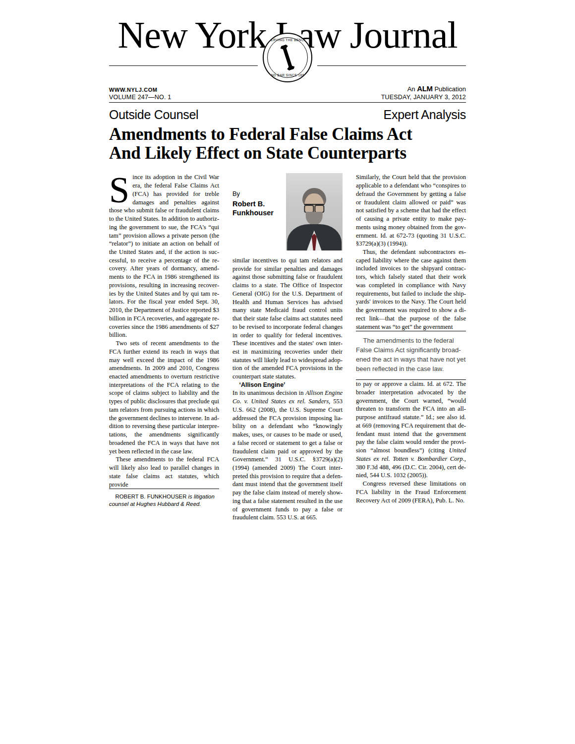New York Law Journal
Serving the Bench
and Bar since 1888
WWW.NYLJ.COM
VOLUME 247—NO. 1
An ALM Publication
TUESDAY, JANUARY 3, 2012
Outside Counsel
Expert Analysis
Amendments to Federal False Claims Act
And Likely Effect on State Counterparts
Since its adoption in the Civil War era, the federal False Claims Act (FCA) has provided for treble damages and penalties against those who submit false or fraudulent claims to the United States. In addition to authorizing the government to sue, the FCA's “qui tam” provision allows a private person (the “relator”) to initiate an action on behalf of the United States and, if the action is successful, to receive a percentage of the recovery. After years of dormancy, amendments to the FCA in 1986 strengthened its provisions, resulting in increasing recoveries by the United States and by qui tam relators. For the fiscal year ended Sept. 30, 2010, the Department of Justice reported $3 billion in FCA recoveries, and aggregate recoveries since the 1986 amendments of $27 billion.
Two sets of recent amendments to the FCA further extend its reach in ways that may well exceed the impact of the 1986 amendments. In 2009 and 2010, Congress enacted amendments to overturn restrictive interpretations of the FCA relating to the scope of claims subject to liability and the types of public disclosures that preclude qui tam relators from pursuing actions in which the government declines to intervene. In addition to reversing these particular interpretations, the amendments significantly broadened the FCA in ways that have not yet been reflected in the case law.
These amendments to the federal FCA will likely also lead to parallel changes in state false claims act statutes, which provide
ROBERT B. FUNKHOUSER is litigation counsel at Hughes Hubbard & Reed.
By Robert B.
Funkhouser
similar incentives to qui tam relators and provide for similar penalties and damages against those submitting false or fraudulent claims to a state. The Office of Inspector General (OIG) for the U.S. Department of Health and Human Services has advised many state Medicaid fraud control units that their state false claims act statutes need to be revised to incorporate federal changes in order to qualify for federal incentives. These incentives and the states' own interest in maximizing recoveries under their statutes will likely lead to widespread adoption of the amended FCA provisions in the counterpart state statutes.
‘Allison Engine’
In its unanimous decision in Allison Engine Co. v. United States ex rel. Sanders, 553 U.S. 662 (2008), the U.S. Supreme Court addressed the FCA provision imposing liability on a defendant who “knowingly makes, uses, or causes to be made or used, a false record or statement to get a false or fraudulent claim paid or approved by the Government.” 31 U.S.C. §3729(a)(2) (1994) (amended 2009) The Court interpreted this provision to require that a defendant must intend that the government itself pay the false claim instead of merely showing that a false statement resulted in the use of government funds to pay a false or fraudulent claim. 553 U.S. at 665.
Similarly, the Court held that the provision applicable to a defendant who “conspires to defraud the Government by getting a false or fraudulent claim allowed or paid” was not satisfied by a scheme that had the effect of causing a private entity to make payments using money obtained from the government. Id. at 672-73 (quoting 31 U.S.C. §3729(a)(3) (1994)).
Thus, the defendant subcontractors escaped liability where the case against them included invoices to the shipyard contractors, which falsely stated that their work was completed in compliance with Navy requirements, but failed to include the shipyards' invoices to the Navy. The Court held the government was required to show a direct link—that the purpose of the false statement was “to get” the government
The amendments to the federal False Claims Act significantly broadened the act in ways that have not yet been reflected in the case law.
to pay or approve a claim. Id. at 672. The broader interpretation advocated by the government, the Court warned, “would threaten to transform the FCA into an all-purpose antifraud statute.” Id.; see also id. at 669 (removing FCA requirement that defendant must intend that the government pay the false claim would render the provision “almost boundless”) (citing United States ex rel. Totten v. Bombardier Corp., 380 F.3d 488, 496 (D.C. Cir. 2004), cert denied, 544 U.S. 1032 (2005)).
Congress reversed these limitations on FCA liability in the Fraud Enforcement Recovery Act of 2009 (FERA), Pub. L. No.